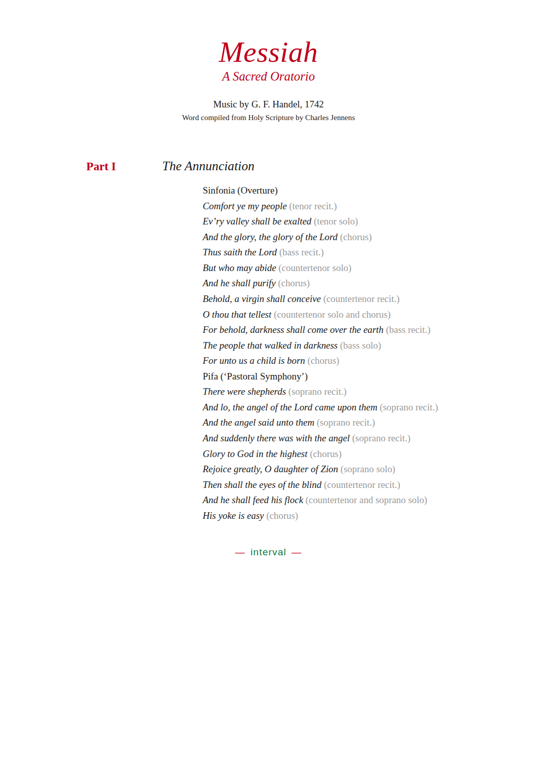Messiah
A Sacred Oratorio
Music by G. F. Handel, 1742
Word compiled from Holy Scripture by Charles Jennens
Part I
The Annunciation
Sinfonia (Overture)
Comfort ye my people (tenor recit.)
Ev’ry valley shall be exalted (tenor solo)
And the glory, the glory of the Lord (chorus)
Thus saith the Lord (bass recit.)
But who may abide (countertenor solo)
And he shall purify (chorus)
Behold, a virgin shall conceive (countertenor recit.)
O thou that tellest (countertenor solo and chorus)
For behold, darkness shall come over the earth (bass recit.)
The people that walked in darkness (bass solo)
For unto us a child is born (chorus)
Pifa (‘Pastoral Symphony’)
There were shepherds (soprano recit.)
And lo, the angel of the Lord came upon them (soprano recit.)
And the angel said unto them (soprano recit.)
And suddenly there was with the angel (soprano recit.)
Glory to God in the highest (chorus)
Rejoice greatly, O daughter of Zion (soprano solo)
Then shall the eyes of the blind (countertenor recit.)
And he shall feed his flock (countertenor and soprano solo)
His yoke is easy (chorus)
—interval—